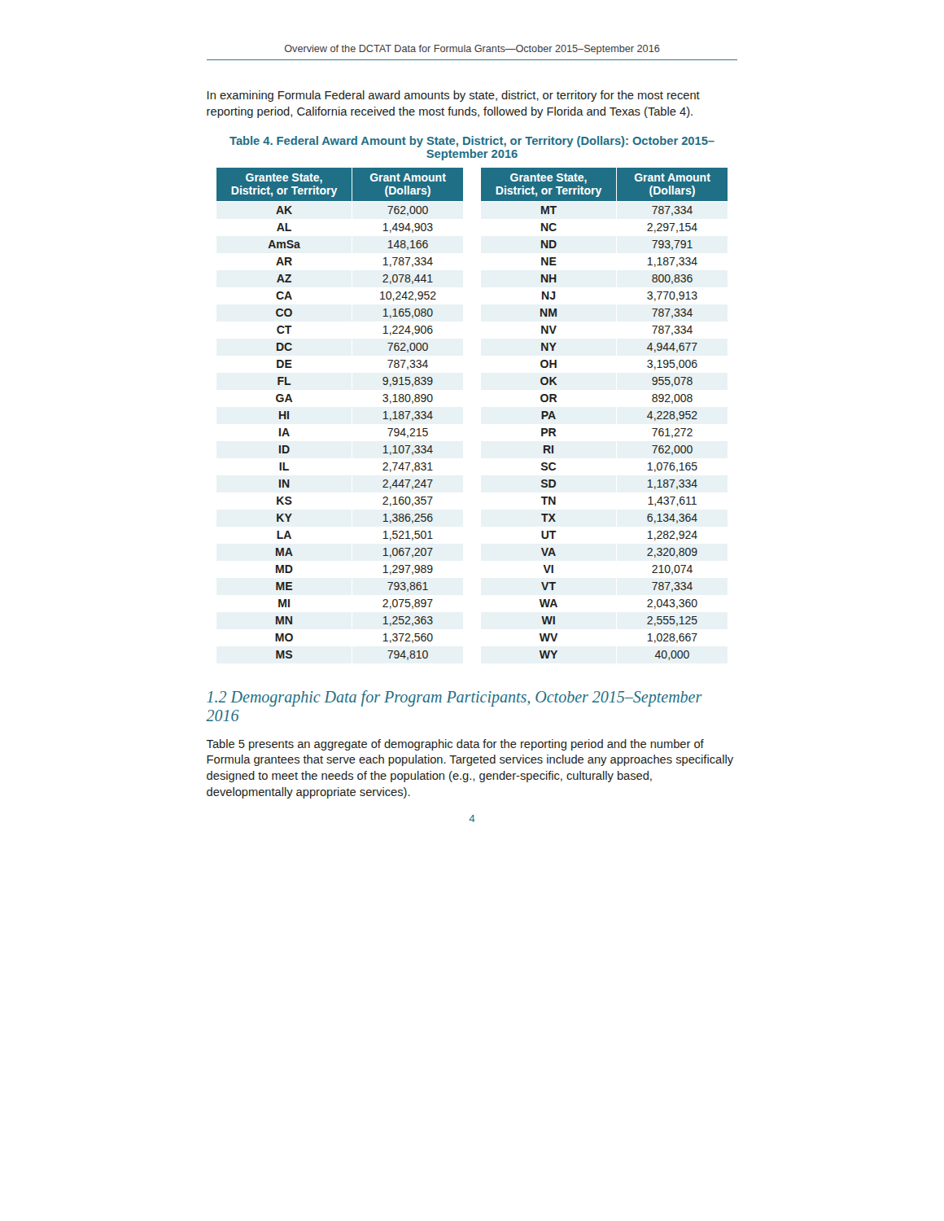Overview of the DCTAT Data for Formula Grants—October 2015–September 2016
In examining Formula Federal award amounts by state, district, or territory for the most recent reporting period, California received the most funds, followed by Florida and Texas (Table 4).
Table 4. Federal Award Amount by State, District, or Territory (Dollars): October 2015–September 2016
| Grantee State, District, or Territory | Grant Amount (Dollars) |
| --- | --- |
| AK | 762,000 |
| AL | 1,494,903 |
| AmSa | 148,166 |
| AR | 1,787,334 |
| AZ | 2,078,441 |
| CA | 10,242,952 |
| CO | 1,165,080 |
| CT | 1,224,906 |
| DC | 762,000 |
| DE | 787,334 |
| FL | 9,915,839 |
| GA | 3,180,890 |
| HI | 1,187,334 |
| IA | 794,215 |
| ID | 1,107,334 |
| IL | 2,747,831 |
| IN | 2,447,247 |
| KS | 2,160,357 |
| KY | 1,386,256 |
| LA | 1,521,501 |
| MA | 1,067,207 |
| MD | 1,297,989 |
| ME | 793,861 |
| MI | 2,075,897 |
| MN | 1,252,363 |
| MO | 1,372,560 |
| MS | 794,810 |
| Grantee State, District, or Territory | Grant Amount (Dollars) |
| --- | --- |
| MT | 787,334 |
| NC | 2,297,154 |
| ND | 793,791 |
| NE | 1,187,334 |
| NH | 800,836 |
| NJ | 3,770,913 |
| NM | 787,334 |
| NV | 787,334 |
| NY | 4,944,677 |
| OH | 3,195,006 |
| OK | 955,078 |
| OR | 892,008 |
| PA | 4,228,952 |
| PR | 761,272 |
| RI | 762,000 |
| SC | 1,076,165 |
| SD | 1,187,334 |
| TN | 1,437,611 |
| TX | 6,134,364 |
| UT | 1,282,924 |
| VA | 2,320,809 |
| VI | 210,074 |
| VT | 787,334 |
| WA | 2,043,360 |
| WI | 2,555,125 |
| WV | 1,028,667 |
| WY | 40,000 |
1.2 Demographic Data for Program Participants, October 2015–September 2016
Table 5 presents an aggregate of demographic data for the reporting period and the number of Formula grantees that serve each population. Targeted services include any approaches specifically designed to meet the needs of the population (e.g., gender-specific, culturally based, developmentally appropriate services).
4